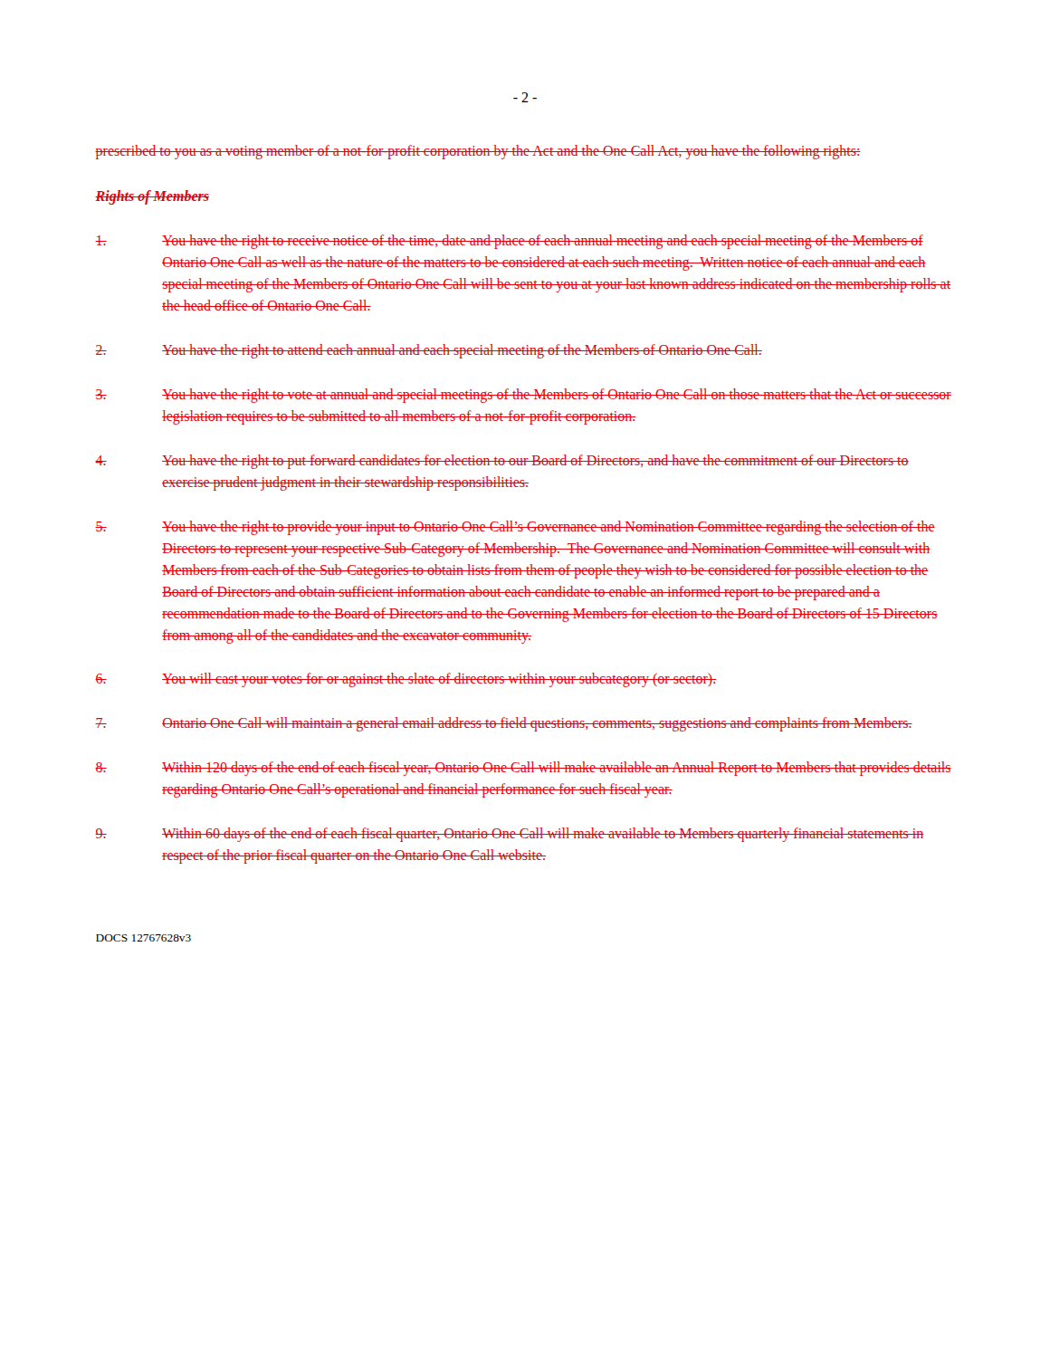- 2 -
prescribed to you as a voting member of a not-for-profit corporation by the Act and the One Call Act, you have the following rights:
Rights of Members
1. You have the right to receive notice of the time, date and place of each annual meeting and each special meeting of the Members of Ontario One Call as well as the nature of the matters to be considered at each such meeting. Written notice of each annual and each special meeting of the Members of Ontario One Call will be sent to you at your last known address indicated on the membership rolls at the head office of Ontario One Call.
2. You have the right to attend each annual and each special meeting of the Members of Ontario One Call.
3. You have the right to vote at annual and special meetings of the Members of Ontario One Call on those matters that the Act or successor legislation requires to be submitted to all members of a not-for-profit corporation.
4. You have the right to put forward candidates for election to our Board of Directors, and have the commitment of our Directors to exercise prudent judgment in their stewardship responsibilities.
5. You have the right to provide your input to Ontario One Call’s Governance and Nomination Committee regarding the selection of the Directors to represent your respective Sub-Category of Membership. The Governance and Nomination Committee will consult with Members from each of the Sub-Categories to obtain lists from them of people they wish to be considered for possible election to the Board of Directors and obtain sufficient information about each candidate to enable an informed report to be prepared and a recommendation made to the Board of Directors and to the Governing Members for election to the Board of Directors of 15 Directors from among all of the candidates and the excavator community.
6. You will cast your votes for or against the slate of directors within your subcategory (or sector).
7. Ontario One Call will maintain a general email address to field questions, comments, suggestions and complaints from Members.
8. Within 120 days of the end of each fiscal year, Ontario One Call will make available an Annual Report to Members that provides details regarding Ontario One Call’s operational and financial performance for such fiscal year.
9. Within 60 days of the end of each fiscal quarter, Ontario One Call will make available to Members quarterly financial statements in respect of the prior fiscal quarter on the Ontario One Call website.
DOCS 12767628v3